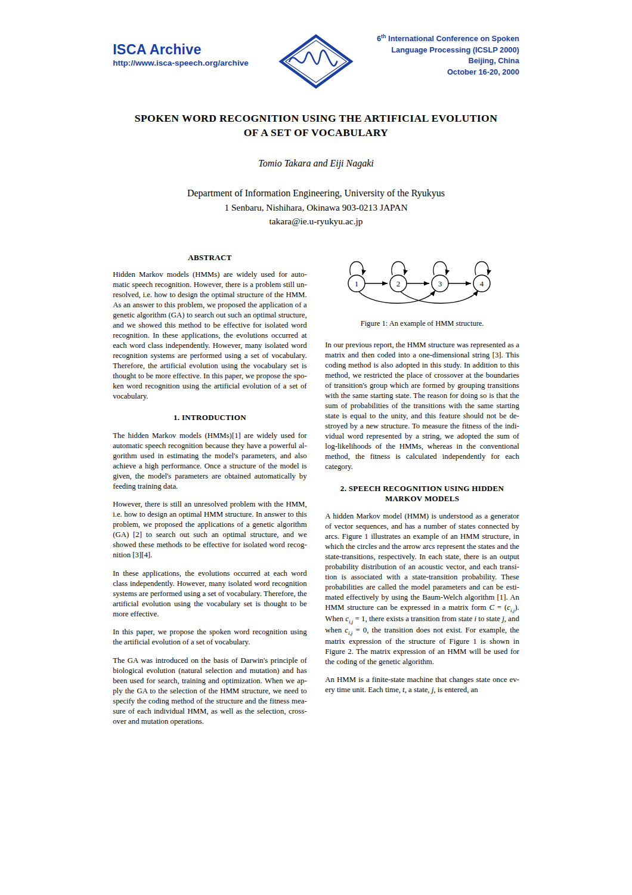ISCA Archive
http://www.isca-speech.org/archive
6th International Conference on Spoken
Language Processing (ICSLP 2000)
Beijing, China
October 16-20, 2000
SPOKEN WORD RECOGNITION USING THE ARTIFICIAL EVOLUTION
OF A SET OF VOCABULARY
Tomio Takara and Eiji Nagaki
Department of Information Engineering, University of the Ryukyus
1 Senbaru, Nishihara, Okinawa 903-0213 JAPAN
takara@ie.u-ryukyu.ac.jp
ABSTRACT
Hidden Markov models (HMMs) are widely used for automatic speech recognition. However, there is a problem still unresolved, i.e. how to design the optimal structure of the HMM. As an answer to this problem, we proposed the application of a genetic algorithm (GA) to search out such an optimal structure, and we showed this method to be effective for isolated word recognition. In these applications, the evolutions occurred at each word class independently. However, many isolated word recognition systems are performed using a set of vocabulary. Therefore, the artificial evolution using the vocabulary set is thought to be more effective. In this paper, we propose the spoken word recognition using the artificial evolution of a set of vocabulary.
1. INTRODUCTION
The hidden Markov models (HMMs)[1] are widely used for automatic speech recognition because they have a powerful algorithm used in estimating the model's parameters, and also achieve a high performance. Once a structure of the model is given, the model's parameters are obtained automatically by feeding training data.
However, there is still an unresolved problem with the HMM, i.e. how to design an optimal HMM structure. In answer to this problem, we proposed the applications of a genetic algorithm (GA) [2] to search out such an optimal structure, and we showed these methods to be effective for isolated word recognition [3][4].
In these applications, the evolutions occurred at each word class independently. However, many isolated word recognition systems are performed using a set of vocabulary. Therefore, the artificial evolution using the vocabulary set is thought to be more effective.
In this paper, we propose the spoken word recognition using the artificial evolution of a set of vocabulary.
The GA was introduced on the basis of Darwin's principle of biological evolution (natural selection and mutation) and has been used for search, training and optimization. When we apply the GA to the selection of the HMM structure, we need to specify the coding method of the structure and the fitness measure of each individual HMM, as well as the selection, crossover and mutation operations.
1 2 3 4
Figure 1: An example of HMM structure.
In our previous report, the HMM structure was represented as a matrix and then coded into a one-dimensional string [3]. This coding method is also adopted in this study. In addition to this method, we restricted the place of crossover at the boundaries of transition's group which are formed by grouping transitions with the same starting state. The reason for doing so is that the sum of probabilities of the transitions with the same starting state is equal to the unity, and this feature should not be destroyed by a new structure. To measure the fitness of the individual word represented by a string, we adopted the sum of log-likelihoods of the HMMs, whereas in the conventional method, the fitness is calculated independently for each category.
2. SPEECH RECOGNITION USING HIDDEN
MARKOV MODELS
A hidden Markov model (HMM) is understood as a generator of vector sequences, and has a number of states connected by arcs. Figure 1 illustrates an example of an HMM structure, in which the circles and the arrow arcs represent the states and the state-transitions, respectively. In each state, there is an output probability distribution of an acoustic vector, and each transition is associated with a state-transition probability. These probabilities are called the model parameters and can be estimated effectively by using the Baum-Welch algorithm [1]. An HMM structure can be expressed in a matrix form C = (ci,j). When ci,j = 1, there exists a transition from state i to state j, and when ci,j = 0, the transition does not exist. For example, the matrix expression of the structure of Figure 1 is shown in Figure 2. The matrix expression of an HMM will be used for the coding of the genetic algorithm.
An HMM is a finite-state machine that changes state once every time unit. Each time, t, a state, j, is entered, an